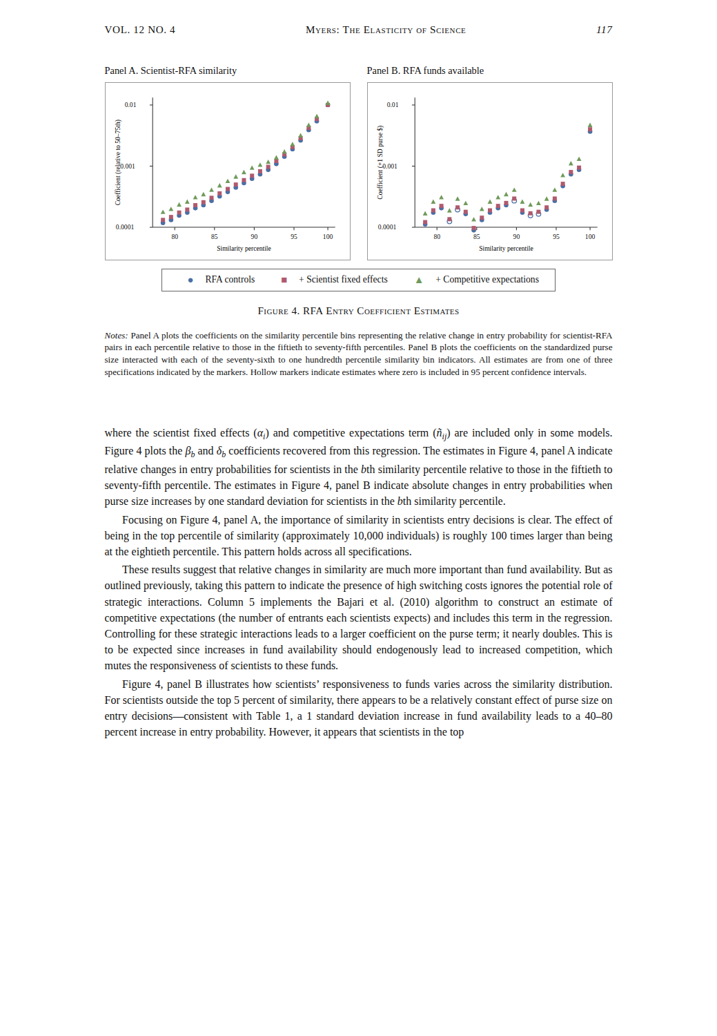VOL. 12 NO. 4 Myers: The Elasticity of Science 117
Panel A. Scientist-RFA similarity
0.01 0.001 0.0001 Coefficient (relative to 50–75th) 80 85 90 95 100 Similarity percentile
Panel B. RFA funds available
0.01 0.001 0.0001 Coefficient (+1 SD purse $) 80 85 90 95 100 Similarity percentile
● RFA controls ■ + Scientist fixed effects ▲ + Competitive expectations
Figure 4. RFA Entry Coefficient Estimates
Notes: Panel A plots the coefficients on the similarity percentile bins representing the relative change in entry probability for scientist-RFA pairs in each percentile relative to those in the fiftieth to seventy-fifth percentiles. Panel B plots the coefficients on the standardized purse size interacted with each of the seventy-sixth to one hundredth percentile similarity bin indicators. All estimates are from one of three specifications indicated by the markers. Hollow markers indicate estimates where zero is included in 95 percent confidence intervals.
where the scientist fixed effects (αi) and competitive expectations term (ñij) are included only in some models. Figure 4 plots the βb and δb coefficients recovered from this regression. The estimates in Figure 4, panel A indicate relative changes in entry probabilities for scientists in the bth similarity percentile relative to those in the fiftieth to seventy-fifth percentile. The estimates in Figure 4, panel B indicate absolute changes in entry probabilities when purse size increases by one standard deviation for scientists in the bth similarity percentile.
Focusing on Figure 4, panel A, the importance of similarity in scientists entry decisions is clear. The effect of being in the top percentile of similarity (approximately 10,000 individuals) is roughly 100 times larger than being at the eightieth percentile. This pattern holds across all specifications.
These results suggest that relative changes in similarity are much more important than fund availability. But as outlined previously, taking this pattern to indicate the presence of high switching costs ignores the potential role of strategic interactions. Column 5 implements the Bajari et al. (2010) algorithm to construct an estimate of competitive expectations (the number of entrants each scientists expects) and includes this term in the regression. Controlling for these strategic interactions leads to a larger coefficient on the purse term; it nearly doubles. This is to be expected since increases in fund availability should endogenously lead to increased competition, which mutes the responsiveness of scientists to these funds.
Figure 4, panel B illustrates how scientists’ responsiveness to funds varies across the similarity distribution. For scientists outside the top 5 percent of similarity, there appears to be a relatively constant effect of purse size on entry decisions—consistent with Table 1, a 1 standard deviation increase in fund availability leads to a 40–80 percent increase in entry probability. However, it appears that scientists in the top